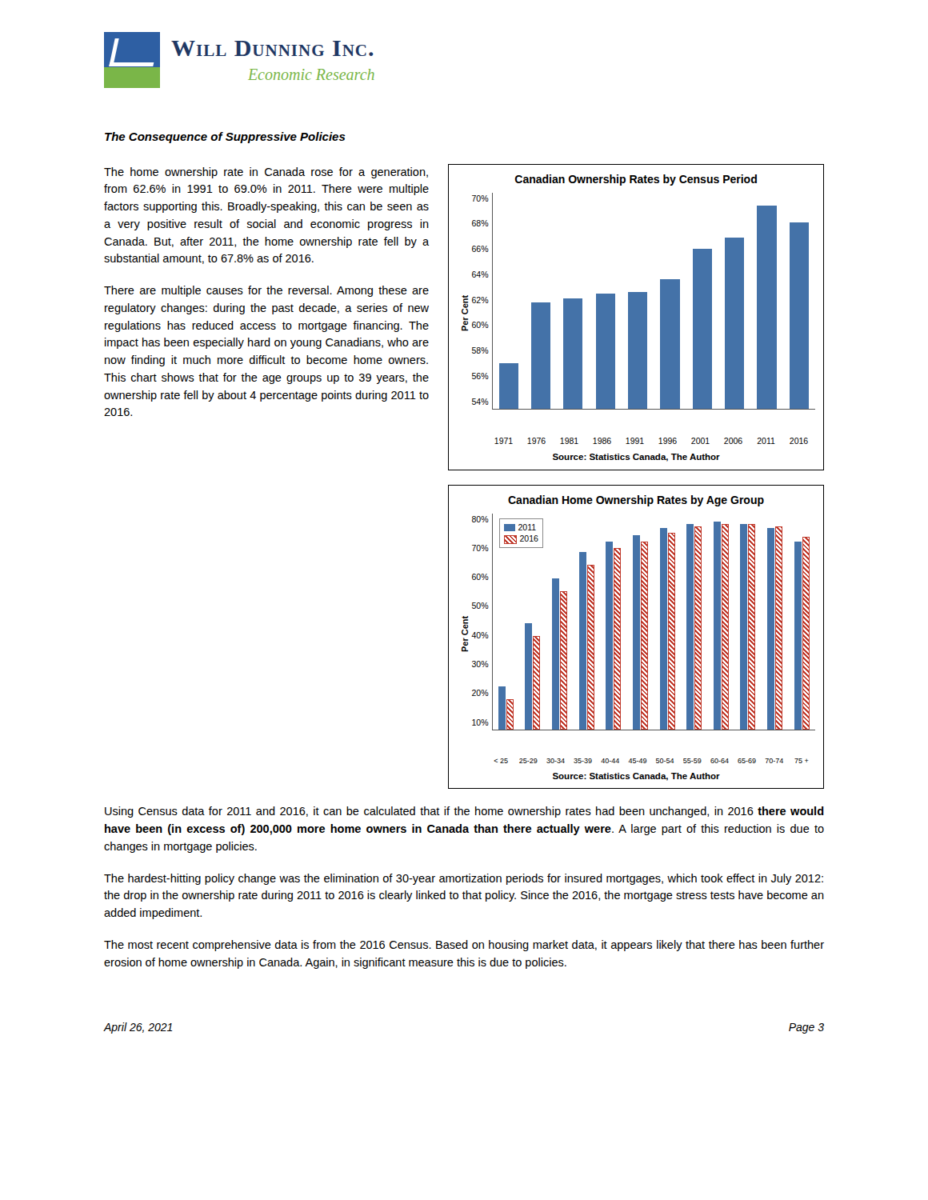Will Dunning Inc.
Economic Research
The Consequence of Suppressive Policies
Canadian Ownership Rates by Census Period
Per Cent
70% 68% 66% 64% 62% 60% 58% 56% 54%
19711976198119861991 19962001200620112016
Source: Statistics Canada, The Author
The home ownership rate in Canada rose for a generation, from 62.6% in 1991 to 69.0% in 2011. There were multiple factors supporting this. Broadly-speaking, this can be seen as a very positive result of social and economic progress in Canada. But, after 2011, the home ownership rate fell by a substantial amount, to 67.8% as of 2016.
Canadian Home Ownership Rates by Age Group
Per Cent
80% 70% 60% 50% 40% 30% 20% 10%
2011
2016
< 2525-2930-3435-3940-4445-49 50-5455-5960-6465-6970-7475 +
Source: Statistics Canada, The Author
There are multiple causes for the reversal. Among these are regulatory changes: during the past decade, a series of new regulations has reduced access to mortgage financing. The impact has been especially hard on young Canadians, who are now finding it much more difficult to become home owners. This chart shows that for the age groups up to 39 years, the ownership rate fell by about 4 percentage points during 2011 to 2016.
Using Census data for 2011 and 2016, it can be calculated that if the home ownership rates had been unchanged, in 2016 there would have been (in excess of) 200,000 more home owners in Canada than there actually were. A large part of this reduction is due to changes in mortgage policies.
The hardest-hitting policy change was the elimination of 30-year amortization periods for insured mortgages, which took effect in July 2012: the drop in the ownership rate during 2011 to 2016 is clearly linked to that policy. Since the 2016, the mortgage stress tests have become an added impediment.
The most recent comprehensive data is from the 2016 Census. Based on housing market data, it appears likely that there has been further erosion of home ownership in Canada. Again, in significant measure this is due to policies.
April 26, 2021
Page 3